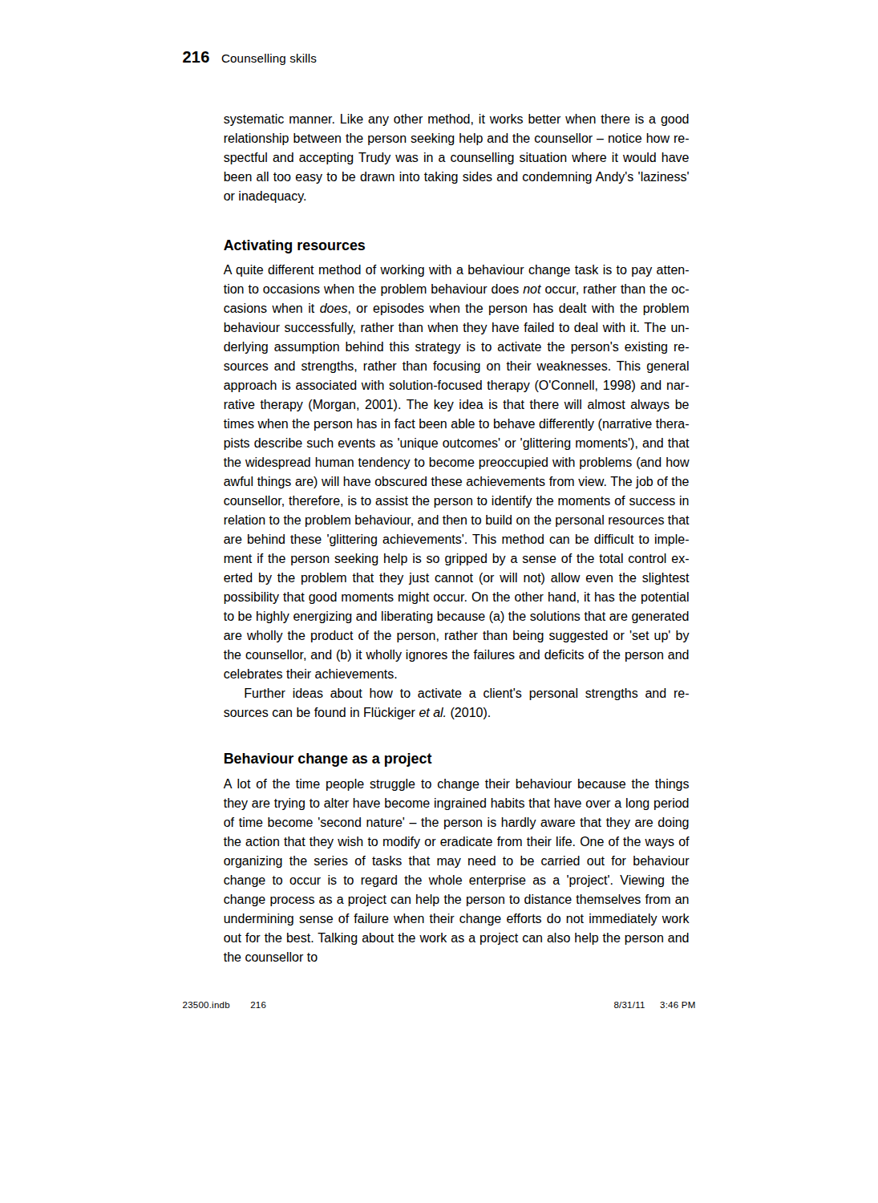216 Counselling skills
systematic manner. Like any other method, it works better when there is a good relationship between the person seeking help and the counsellor – notice how respectful and accepting Trudy was in a counselling situation where it would have been all too easy to be drawn into taking sides and condemning Andy's 'laziness' or inadequacy.
Activating resources
A quite different method of working with a behaviour change task is to pay attention to occasions when the problem behaviour does not occur, rather than the occasions when it does, or episodes when the person has dealt with the problem behaviour successfully, rather than when they have failed to deal with it. The underlying assumption behind this strategy is to activate the person's existing resources and strengths, rather than focusing on their weaknesses. This general approach is associated with solution-focused therapy (O'Connell, 1998) and narrative therapy (Morgan, 2001). The key idea is that there will almost always be times when the person has in fact been able to behave differently (narrative therapists describe such events as 'unique outcomes' or 'glittering moments'), and that the widespread human tendency to become preoccupied with problems (and how awful things are) will have obscured these achievements from view. The job of the counsellor, therefore, is to assist the person to identify the moments of success in relation to the problem behaviour, and then to build on the personal resources that are behind these 'glittering achievements'. This method can be difficult to implement if the person seeking help is so gripped by a sense of the total control exerted by the problem that they just cannot (or will not) allow even the slightest possibility that good moments might occur. On the other hand, it has the potential to be highly energizing and liberating because (a) the solutions that are generated are wholly the product of the person, rather than being suggested or 'set up' by the counsellor, and (b) it wholly ignores the failures and deficits of the person and celebrates their achievements.
Further ideas about how to activate a client's personal strengths and resources can be found in Flückiger et al. (2010).
Behaviour change as a project
A lot of the time people struggle to change their behaviour because the things they are trying to alter have become ingrained habits that have over a long period of time become 'second nature' – the person is hardly aware that they are doing the action that they wish to modify or eradicate from their life. One of the ways of organizing the series of tasks that may need to be carried out for behaviour change to occur is to regard the whole enterprise as a 'project'. Viewing the change process as a project can help the person to distance themselves from an undermining sense of failure when their change efforts do not immediately work out for the best. Talking about the work as a project can also help the person and the counsellor to
23500.indb 216
8/31/11 3:46 PM